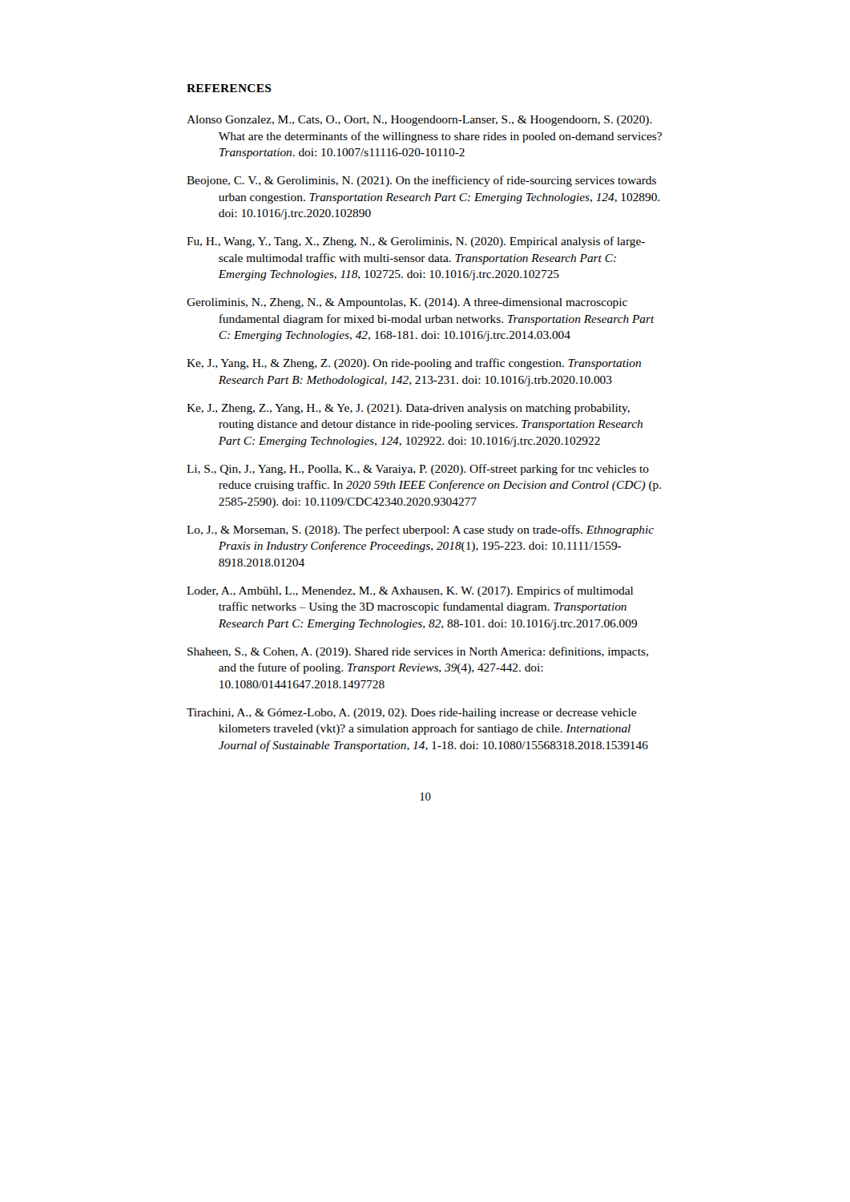References
Alonso Gonzalez, M., Cats, O., Oort, N., Hoogendoorn-Lanser, S., & Hoogendoorn, S. (2020). What are the determinants of the willingness to share rides in pooled on-demand services? Transportation. doi: 10.1007/s11116-020-10110-2
Beojone, C. V., & Geroliminis, N. (2021). On the inefficiency of ride-sourcing services towards urban congestion. Transportation Research Part C: Emerging Technologies, 124, 102890. doi: 10.1016/j.trc.2020.102890
Fu, H., Wang, Y., Tang, X., Zheng, N., & Geroliminis, N. (2020). Empirical analysis of large-scale multimodal traffic with multi-sensor data. Transportation Research Part C: Emerging Technologies, 118, 102725. doi: 10.1016/j.trc.2020.102725
Geroliminis, N., Zheng, N., & Ampountolas, K. (2014). A three-dimensional macroscopic fundamental diagram for mixed bi-modal urban networks. Transportation Research Part C: Emerging Technologies, 42, 168-181. doi: 10.1016/j.trc.2014.03.004
Ke, J., Yang, H., & Zheng, Z. (2020). On ride-pooling and traffic congestion. Transportation Research Part B: Methodological, 142, 213-231. doi: 10.1016/j.trb.2020.10.003
Ke, J., Zheng, Z., Yang, H., & Ye, J. (2021). Data-driven analysis on matching probability, routing distance and detour distance in ride-pooling services. Transportation Research Part C: Emerging Technologies, 124, 102922. doi: 10.1016/j.trc.2020.102922
Li, S., Qin, J., Yang, H., Poolla, K., & Varaiya, P. (2020). Off-street parking for tnc vehicles to reduce cruising traffic. In 2020 59th IEEE Conference on Decision and Control (CDC) (p. 2585-2590). doi: 10.1109/CDC42340.2020.9304277
Lo, J., & Morseman, S. (2018). The perfect uberpool: A case study on trade-offs. Ethnographic Praxis in Industry Conference Proceedings, 2018(1), 195-223. doi: 10.1111/1559-8918.2018.01204
Loder, A., Ambühl, L., Menendez, M., & Axhausen, K. W. (2017). Empirics of multimodal traffic networks – Using the 3D macroscopic fundamental diagram. Transportation Research Part C: Emerging Technologies, 82, 88-101. doi: 10.1016/j.trc.2017.06.009
Shaheen, S., & Cohen, A. (2019). Shared ride services in North America: definitions, impacts, and the future of pooling. Transport Reviews, 39(4), 427-442. doi: 10.1080/01441647.2018.1497728
Tirachini, A., & Gómez-Lobo, A. (2019, 02). Does ride-hailing increase or decrease vehicle kilometers traveled (vkt)? a simulation approach for santiago de chile. International Journal of Sustainable Transportation, 14, 1-18. doi: 10.1080/15568318.2018.1539146
10